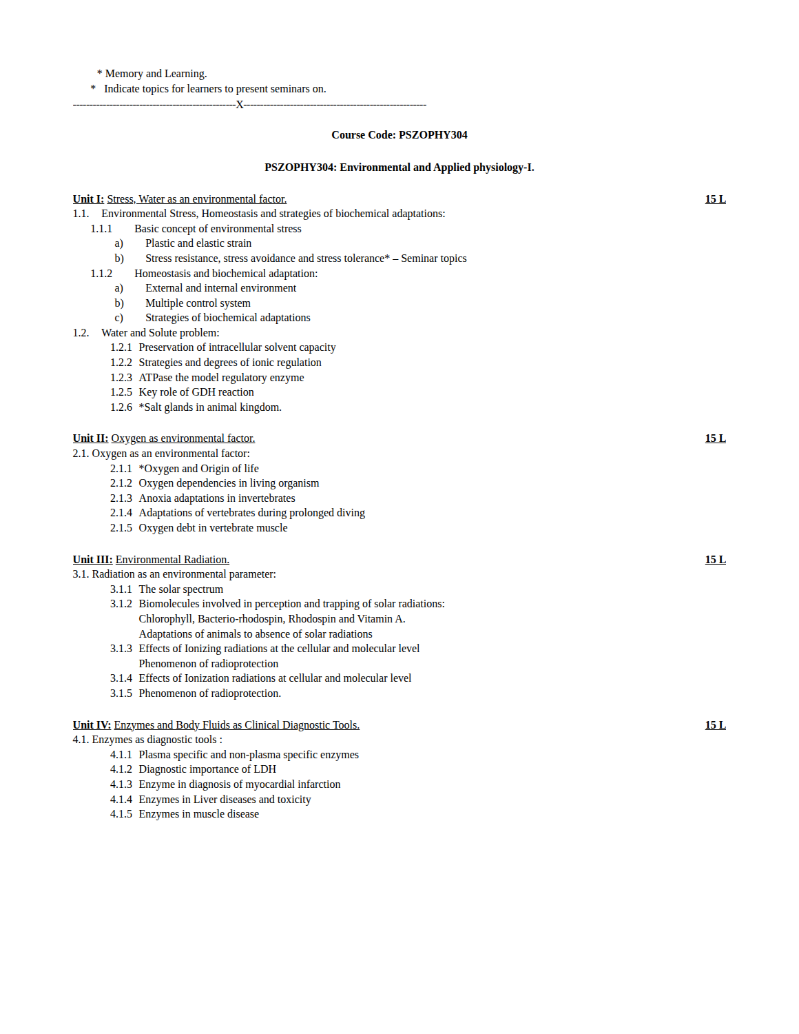* Memory and Learning.
* Indicate topics for learners to present seminars on.
-------------------------------------------------X-------------------------------------------------------
Course Code: PSZOPHY304
PSZOPHY304: Environmental and Applied physiology-I.
Unit I: Stress, Water as an environmental factor. 15 L
1.1. Environmental Stress, Homeostasis and strategies of biochemical adaptations:
1.1.1 Basic concept of environmental stress
a) Plastic and elastic strain
b) Stress resistance, stress avoidance and stress tolerance* – Seminar topics
1.1.2 Homeostasis and biochemical adaptation:
a) External and internal environment
b) Multiple control system
c) Strategies of biochemical adaptations
1.2. Water and Solute problem:
1.2.1 Preservation of intracellular solvent capacity
1.2.2 Strategies and degrees of ionic regulation
1.2.3 ATPase the model regulatory enzyme
1.2.5 Key role of GDH reaction
1.2.6*Salt glands in animal kingdom.
Unit II: Oxygen as environmental factor. 15 L
2.1. Oxygen as an environmental factor:
2.1.1*Oxygen and Origin of life
2.1.2 Oxygen dependencies in living organism
2.1.3 Anoxia adaptations in invertebrates
2.1.4 Adaptations of vertebrates during prolonged diving
2.1.5 Oxygen debt in vertebrate muscle
Unit III: Environmental Radiation. 15 L
3.1. Radiation as an environmental parameter:
3.1.1 The solar spectrum
3.1.2 Biomolecules involved in perception and trapping of solar radiations:
Chlorophyll, Bacterio-rhodospin, Rhodospin and Vitamin A.
Adaptations of animals to absence of solar radiations
3.1.3 Effects of Ionizing radiations at the cellular and molecular level
Phenomenon of radioprotection
3.1.4 Effects of Ionization radiations at cellular and molecular level
3.1.5 Phenomenon of radioprotection.
Unit IV: Enzymes and Body Fluids as Clinical Diagnostic Tools. 15 L
4.1. Enzymes as diagnostic tools :
4.1.1 Plasma specific and non-plasma specific enzymes
4.1.2 Diagnostic importance of LDH
4.1.3 Enzyme in diagnosis of myocardial infarction
4.1.4 Enzymes in Liver diseases and toxicity
4.1.5 Enzymes in muscle disease